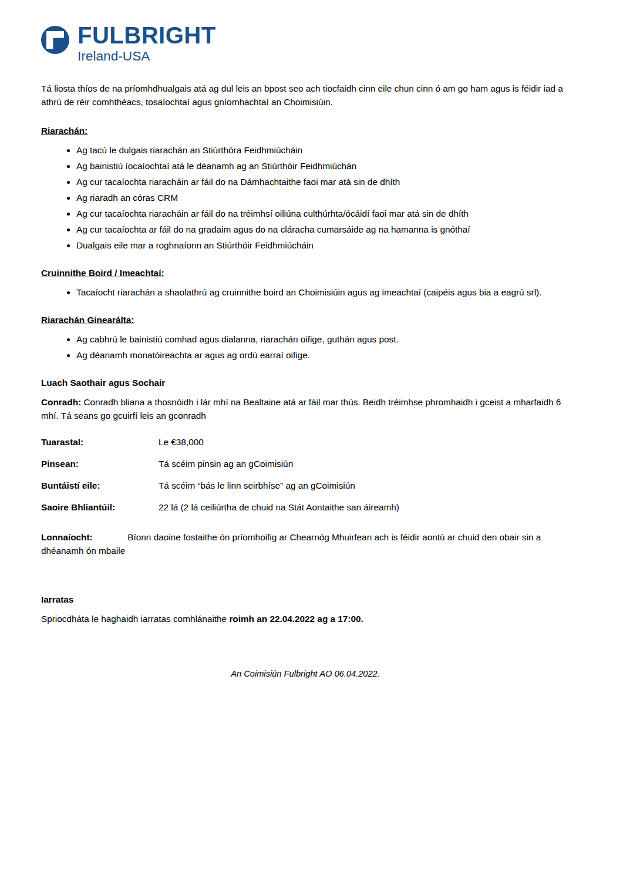FULBRIGHT
Ireland-USA
Tá liosta thíos de na príomhdhualgais atá ag dul leis an bpost seo ach tiocfaidh cinn eile chun cinn ó am go ham agus is féidir iad a athrú de réir comhthéacs, tosaíochtaí agus gníomhachtaí an Choimisiúin.
Riarachán:
Ag tacú le dulgais riarachán an Stiúrthóra Feidhmiúcháin
Ag bainistiú íocaíochtaí atá le déanamh ag an Stiúrthóir Feidhmiúchán
Ag cur tacaíochta riaracháin ar fáil do na Dámhachtaithe faoi mar atá sin de dhíth
Ag riaradh an córas CRM
Ag cur tacaíochta riaracháin ar fáil do na tréimhsí oiliúna culthúrhta/ócáidí faoi mar atá sin de dhíth
Ag cur tacaíochta ar fáil do na gradaim agus do na cláracha cumarsáide ag na hamanna is gnóthaí
Dualgais eile mar a roghnaíonn an Stiúrthóir Feidhmiúcháin
Cruinnithe Boird / Imeachtaí:
Tacaíocht riarachán a shaolathrú ag cruinnithe boird an Choimisiúin agus ag imeachtaí (caipéis agus bia a eagrú srl).
Riarachán Ginearálta:
Ag cabhrú le bainistiú comhad agus dialanna, riarachán oifige, guthán agus post.
Ag déanamh monatóireachta ar agus ag ordú earraí oifige.
Luach Saothair agus Sochair
Conradh: Conradh bliana a thosnóidh i lár mhí na Bealtaine atá ar fáil mar thús. Beidh tréimhse phromhaidh i gceist a mharfaidh 6 mhí. Tá seans go gcuirfí leis an gconradh
| Tuarastal: | Le €38,000 |
| Pinsean: | Tá scéim pinsin ag an gCoimisiún |
| Buntáistí eile: | Tá scéim “bás le linn seirbhíse” ag an gCoimisiún |
| Saoire Bhliantúil: | 22 lá (2 lá ceiliúrtha de chuid na Stát Aontaithe san áireamh) |
Lonnaíocht: Bíonn daoine fostaithe ón príomhoifig ar Chearnóg Mhuirfean ach is féidir aontú ar chuid den obair sin a dhéanamh ón mbaile
Iarratas
Spriocdháta le haghaidh iarratas comhlánaithe roimh an 22.04.2022 ag a 17:00.
An Coimisiún Fulbright AO 06.04.2022.